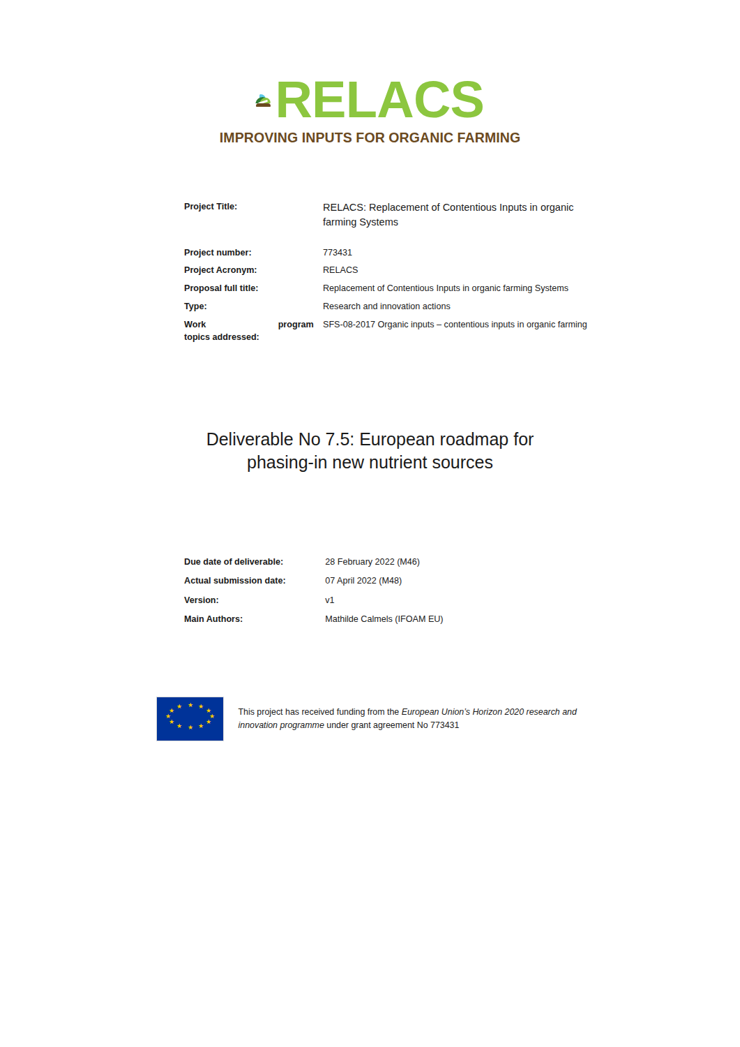RELACS
Improving inputs for organic farming
| Project Title: | RELACS: Replacement of Contentious Inputs in organic farming Systems |
| Project number: | 773431 |
| Project Acronym: | RELACS |
| Proposal full title: | Replacement of Contentious Inputs in organic farming Systems |
| Type: | Research and innovation actions |
| Work program topics addressed: | SFS-08-2017 Organic inputs – contentious inputs in organic farming |
Deliverable No 7.5: European roadmap for phasing-in new nutrient sources
| Due date of deliverable: | 28 February 2022 (M46) |
| Actual submission date: | 07 April 2022 (M48) |
| Version: | v1 |
| Main Authors: | Mathilde Calmels (IFOAM EU) |
★ ★ ★ ★ ★ ★ ★ ★ ★ ★ ★ ★
This project has received funding from the European Union’s Horizon 2020 research and innovation programme under grant agreement No 773431